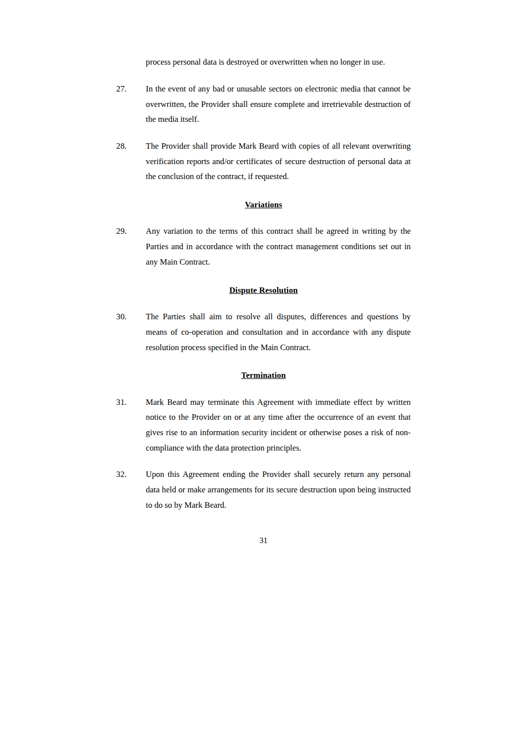process personal data is destroyed or overwritten when no longer in use.
27. In the event of any bad or unusable sectors on electronic media that cannot be overwritten, the Provider shall ensure complete and irretrievable destruction of the media itself.
28. The Provider shall provide Mark Beard with copies of all relevant overwriting verification reports and/or certificates of secure destruction of personal data at the conclusion of the contract, if requested.
Variations
29. Any variation to the terms of this contract shall be agreed in writing by the Parties and in accordance with the contract management conditions set out in any Main Contract.
Dispute Resolution
30. The Parties shall aim to resolve all disputes, differences and questions by means of co-operation and consultation and in accordance with any dispute resolution process specified in the Main Contract.
Termination
31. Mark Beard may terminate this Agreement with immediate effect by written notice to the Provider on or at any time after the occurrence of an event that gives rise to an information security incident or otherwise poses a risk of non-compliance with the data protection principles.
32. Upon this Agreement ending the Provider shall securely return any personal data held or make arrangements for its secure destruction upon being instructed to do so by Mark Beard.
31